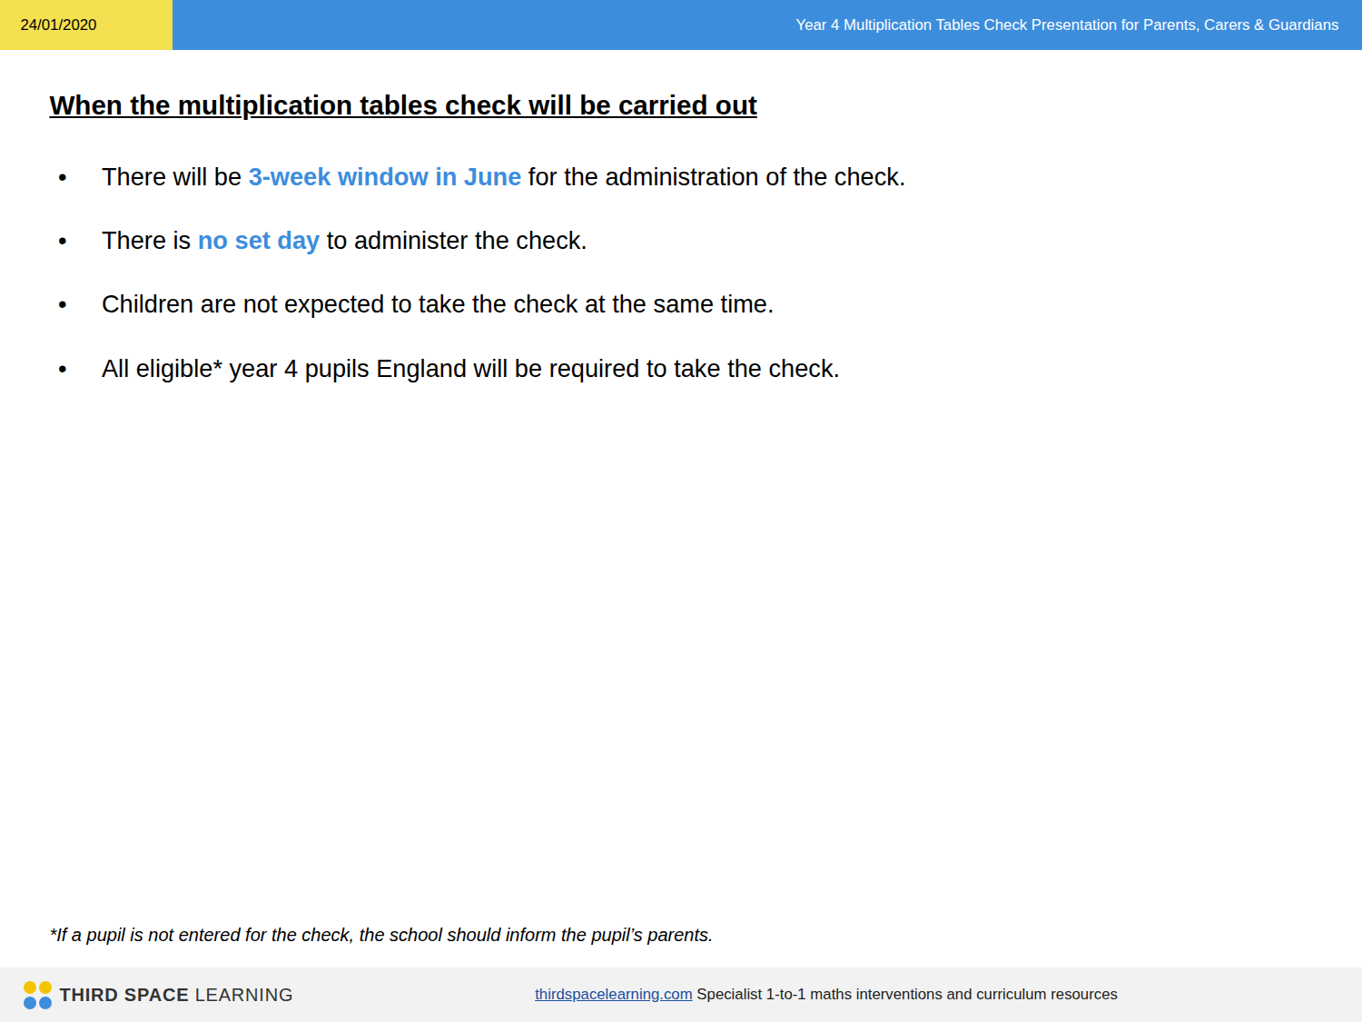24/01/2020
Year 4 Multiplication Tables Check Presentation for Parents, Carers & Guardians
When the multiplication tables check will be carried out
There will be 3-week window in June for the administration of the check.
There is no set day to administer the check.
Children are not expected to take the check at the same time.
All eligible* year 4 pupils England will be required to take the check.
*If a pupil is not entered for the check, the school should inform the pupil’s parents.
THIRD SPACE LEARNING
thirdspacelearning.com Specialist 1-to-1 maths interventions and curriculum resources